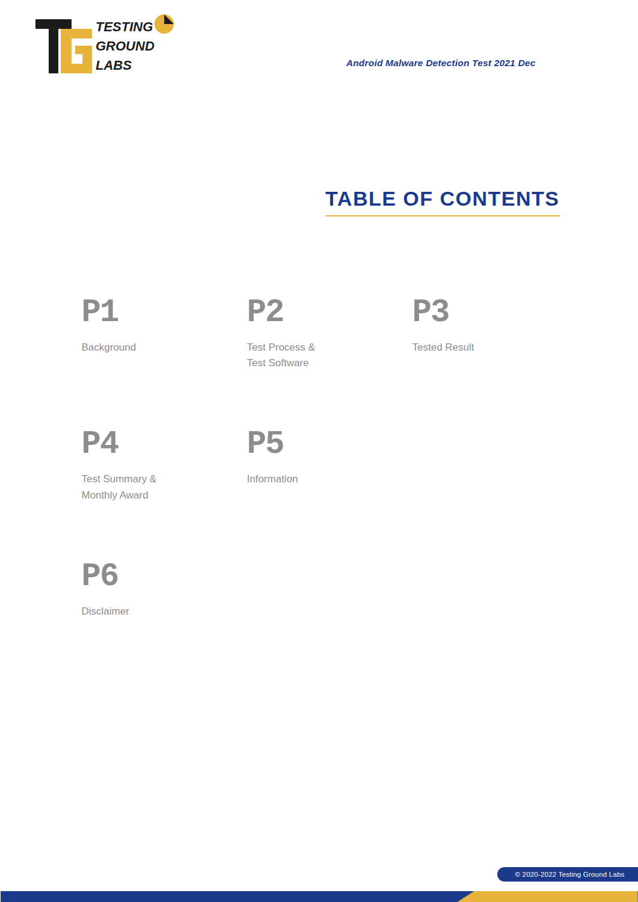TESTING GROUND LABS
Android Malware Detection Test 2021 Dec
Table of Contents
P1
Background
P2
Test Process &
Test Software
P3
Tested Result
P4
Test Summary &
Monthly Award
P5
Information
P6
Disclaimer
© 2020-2022 Testing Ground Labs